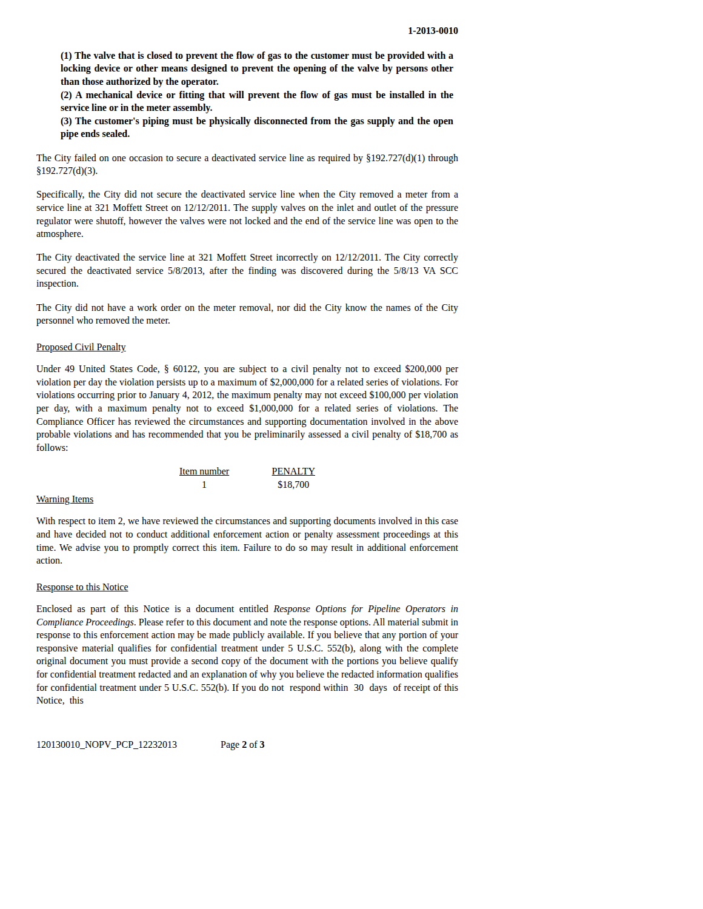1-2013-0010
(1) The valve that is closed to prevent the flow of gas to the customer must be provided with a locking device or other means designed to prevent the opening of the valve by persons other than those authorized by the operator.
(2) A mechanical device or fitting that will prevent the flow of gas must be installed in the service line or in the meter assembly.
(3) The customer's piping must be physically disconnected from the gas supply and the open pipe ends sealed.
The City failed on one occasion to secure a deactivated service line as required by §192.727(d)(1) through §192.727(d)(3).
Specifically, the City did not secure the deactivated service line when the City removed a meter from a service line at 321 Moffett Street on 12/12/2011. The supply valves on the inlet and outlet of the pressure regulator were shutoff, however the valves were not locked and the end of the service line was open to the atmosphere.
The City deactivated the service line at 321 Moffett Street incorrectly on 12/12/2011. The City correctly secured the deactivated service 5/8/2013, after the finding was discovered during the 5/8/13 VA SCC inspection.
The City did not have a work order on the meter removal, nor did the City know the names of the City personnel who removed the meter.
Proposed Civil Penalty
Under 49 United States Code, § 60122, you are subject to a civil penalty not to exceed $200,000 per violation per day the violation persists up to a maximum of $2,000,000 for a related series of violations. For violations occurring prior to January 4, 2012, the maximum penalty may not exceed $100,000 per violation per day, with a maximum penalty not to exceed $1,000,000 for a related series of violations. The Compliance Officer has reviewed the circumstances and supporting documentation involved in the above probable violations and has recommended that you be preliminarily assessed a civil penalty of $18,700 as follows:
| Item number | PENALTY |
| --- | --- |
| 1 | $18,700 |
Warning Items
With respect to item 2, we have reviewed the circumstances and supporting documents involved in this case and have decided not to conduct additional enforcement action or penalty assessment proceedings at this time. We advise you to promptly correct this item. Failure to do so may result in additional enforcement action.
Response to this Notice
Enclosed as part of this Notice is a document entitled Response Options for Pipeline Operators in Compliance Proceedings. Please refer to this document and note the response options. All material submit in response to this enforcement action may be made publicly available. If you believe that any portion of your responsive material qualifies for confidential treatment under 5 U.S.C. 552(b), along with the complete original document you must provide a second copy of the document with the portions you believe qualify for confidential treatment redacted and an explanation of why you believe the redacted information qualifies for confidential treatment under 5 U.S.C. 552(b). If you do not respond within 30 days of receipt of this Notice, this
120130010_NOPV_PCP_12232013 Page 2 of 3